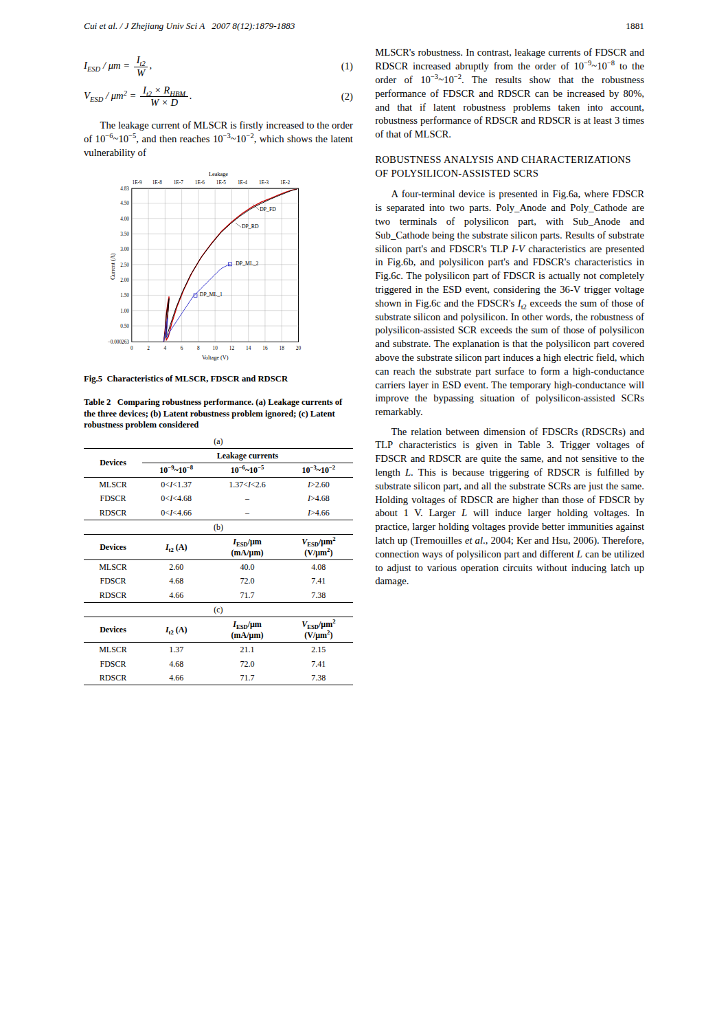Cui et al. / J Zhejiang Univ Sci A 2007 8(12):1879-1883 1881
IESD / μm = It2 W, (1)
VESD / μm2 = It2 × RHBM W × D. (2)
The leakage current of MLSCR is firstly increased to the order of 10−6~10−5, and then reaches 10−3~10−2, which shows the latent vulnerability of
Leakage 1E-9 1E-8 1E-7 1E-6 1E-5 1E-4 1E-3 1E-2 4.83 4.50 4.00 3.50 3.00 2.50 2.00 1.50 1.00 0.50 −0.000263 Current (A) 0 2 4 6 8 10 12 14 16 18 20 Voltage (V) DP_FD DP_RD DP_ML_2 DP_ML_1
Fig.5 Characteristics of MLSCR, FDSCR and RDSCR
Table 2 Comparing robustness performance. (a) Leakage currents of the three devices; (b) Latent robustness problem ignored; (c) Latent robustness problem considered
| (a) |
| Devices | Leakage currents |
| 10 −9 ~10 −8 | 10 −6 ~10 −5 | 10 −3 ~10 −2 |
| MLSCR | 0< I <1.37 | 1.37< I <2.6 | I >2.60 |
| FDSCR | 0< I <4.68 | – | I >4.68 |
| RDSCR | 0< I <4.66 | – | I >4.66 |
| (b) |
| Devices | I t2 (A) | I ESD /μm (mA/μm) | V ESD /μm 2 (V/μm 2 ) |
| MLSCR | 2.60 | 40.0 | 4.08 |
| FDSCR | 4.68 | 72.0 | 7.41 |
| RDSCR | 4.66 | 71.7 | 7.38 |
| (c) |
| Devices | I t2 (A) | I ESD /μm (mA/μm) | V ESD /μm 2 (V/μm 2 ) |
| MLSCR | 1.37 | 21.1 | 2.15 |
| FDSCR | 4.68 | 72.0 | 7.41 |
| RDSCR | 4.66 | 71.7 | 7.38 |
MLSCR's robustness. In contrast, leakage currents of FDSCR and RDSCR increased abruptly from the order of 10−9~10−8 to the order of 10−3~10−2. The results show that the robustness performance of FDSCR and RDSCR can be increased by 80%, and that if latent robustness problems taken into account, robustness performance of RDSCR and RDSCR is at least 3 times of that of MLSCR.
Robustness analysis and characterizations of polysilicon-assisted SCRs
A four-terminal device is presented in Fig.6a, where FDSCR is separated into two parts. Poly_Anode and Poly_Cathode are two terminals of polysilicon part, with Sub_Anode and Sub_Cathode being the substrate silicon parts. Results of substrate silicon part's and FDSCR's TLP I-V characteristics are presented in Fig.6b, and polysilicon part's and FDSCR's characteristics in Fig.6c. The polysilicon part of FDSCR is actually not completely triggered in the ESD event, considering the 36-V trigger voltage shown in Fig.6c and the FDSCR's It2 exceeds the sum of those of substrate silicon and polysilicon. In other words, the robustness of polysilicon-assisted SCR exceeds the sum of those of polysilicon and substrate. The explanation is that the polysilicon part covered above the substrate silicon part induces a high electric field, which can reach the substrate part surface to form a high-conductance carriers layer in ESD event. The temporary high-conductance will improve the bypassing situation of polysilicon-assisted SCRs remarkably.
The relation between dimension of FDSCRs (RDSCRs) and TLP characteristics is given in Table 3. Trigger voltages of FDSCR and RDSCR are quite the same, and not sensitive to the length L. This is because triggering of RDSCR is fulfilled by substrate silicon part, and all the substrate SCRs are just the same. Holding voltages of RDSCR are higher than those of FDSCR by about 1 V. Larger L will induce larger holding voltages. In practice, larger holding voltages provide better immunities against latch up (Tremouilles et al., 2004; Ker and Hsu, 2006). Therefore, connection ways of polysilicon part and different L can be utilized to adjust to various operation circuits without inducing latch up damage.